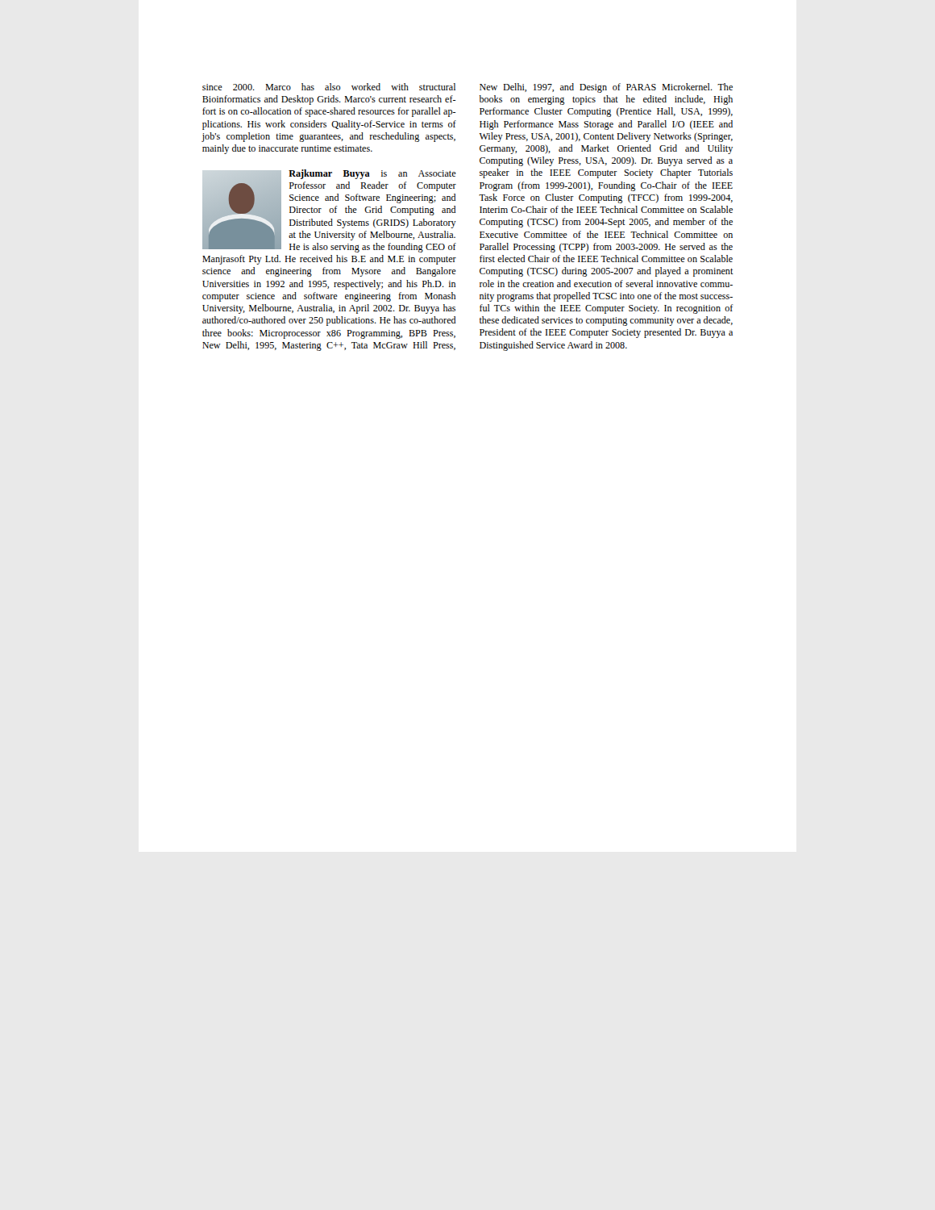since 2000. Marco has also worked with structural Bioinformatics and Desktop Grids. Marco's current research effort is on co-allocation of space-shared resources for parallel applications. His work considers Quality-of-Service in terms of job's completion time guarantees, and rescheduling aspects, mainly due to inaccurate runtime estimates.
Rajkumar Buyya is an Associate Professor and Reader of Computer Science and Software Engineering; and Director of the Grid Computing and Distributed Systems (GRIDS) Laboratory at the University of Melbourne, Australia. He is also serving as the founding CEO of Manjrasoft Pty Ltd. He received his B.E and M.E in computer science and engineering from Mysore and Bangalore Universities in 1992 and 1995, respectively; and his Ph.D. in computer science and software engineering from Monash University, Melbourne, Australia, in April 2002. Dr. Buyya has authored/co-authored over 250 publications. He has co-authored three books: Microprocessor x86 Programming, BPB Press, New Delhi, 1995, Mastering C++, Tata McGraw Hill Press, New Delhi, 1997, and Design of PARAS Microkernel. The books on emerging topics that he edited include, High Performance Cluster Computing (Prentice Hall, USA, 1999), High Performance Mass Storage and Parallel I/O (IEEE and Wiley Press, USA, 2001), Content Delivery Networks (Springer, Germany, 2008), and Market Oriented Grid and Utility Computing (Wiley Press, USA, 2009). Dr. Buyya served as a speaker in the IEEE Computer Society Chapter Tutorials Program (from 1999-2001), Founding Co-Chair of the IEEE Task Force on Cluster Computing (TFCC) from 1999-2004, Interim Co-Chair of the IEEE Technical Committee on Scalable Computing (TCSC) from 2004-Sept 2005, and member of the Executive Committee of the IEEE Technical Committee on Parallel Processing (TCPP) from 2003-2009. He served as the first elected Chair of the IEEE Technical Committee on Scalable Computing (TCSC) during 2005-2007 and played a prominent role in the creation and execution of several innovative community programs that propelled TCSC into one of the most successful TCs within the IEEE Computer Society. In recognition of these dedicated services to computing community over a decade, President of the IEEE Computer Society presented Dr. Buyya a Distinguished Service Award in 2008.